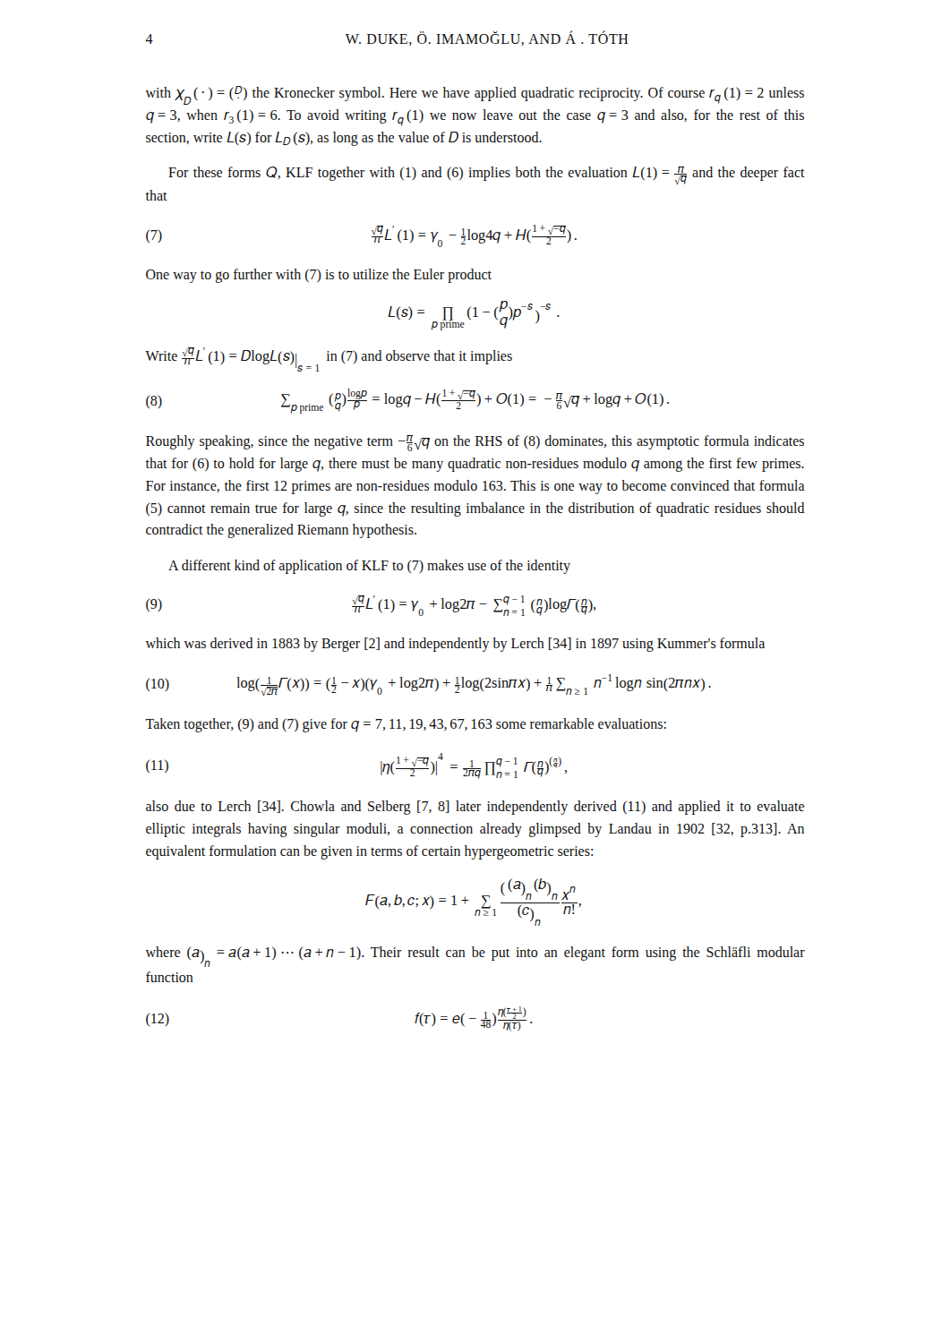4 W. DUKE, Ö. IMAMOĞLU, AND Á . TÓTH
with χD(·)=(D·) the Kronecker symbol. Here we have applied quadratic reciprocity. Of course rq(1)=2 unless q=3, when r3(1)=6. To avoid writing rq(1) we now leave out the case q=3 and also, for the rest of this section, write L(s) for LD(s), as long as the value of D is understood.
For these forms Q, KLF together with (1) and (6) implies both the evaluation L(1)=πq and the deeper fact that
(7) qπ L′(1) = γ0 − 12 log⁡4q + H( 1+−q2 ). (7)
One way to go further with (7) is to utilize the Euler product
L(s)= ∏ pprime (1− (pq) p−s )−s .
Write qπL′(1)=Dlog⁡L(s)|s=1 in (7) and observe that it implies
(8) ∑ pprime (pq) log⁡pp = log⁡q − H(1+−q2) +O(1) = −π6q +log⁡q +O(1). (8)
Roughly speaking, since the negative term −π6q on the RHS of (8) dominates, this asymptotic formula indicates that for (6) to hold for large q, there must be many quadratic non-residues modulo q among the first few primes. For instance, the first 12 primes are non-residues modulo 163. This is one way to become convinced that formula (5) cannot remain true for large q, since the resulting imbalance in the distribution of quadratic residues should contradict the generalized Riemann hypothesis.
A different kind of application of KLF to (7) makes use of the identity
(9) qπ L′(1) = γ0 + log⁡2π − ∑ n=1 q−1 (nq) log⁡Γ(nq) , (9)
which was derived in 1883 by Berger [2] and independently by Lerch [34] in 1897 using Kummer's formula
(10) log⁡ ( 12π Γ(x) ) = (12−x) (γ0+log⁡2π) + 12 log⁡(2sin⁡πx) + 1π ∑n≥1 n−1 log⁡n sin⁡(2πnx) . (10)
Taken together, (9) and (7) give for q=7,11,19,43,67,163 some remarkable evaluations:
(11) | η(1+−q2) | 4 = 12πq ∏ n=1 q−1 Γ (nq) (nq) , (11)
also due to Lerch [34]. Chowla and Selberg [7, 8] later independently derived (11) and applied it to evaluate elliptic integrals having singular moduli, a connection already glimpsed by Landau in 1902 [32, p.313]. An equivalent formulation can be given in terms of certain hypergeometric series:
F(a,b,c;x) =1+ ∑n≥1 ((a)n(b)n (c)n xnn! ,
where (a)n=a(a+1)⋯(a+n−1). Their result can be put into an elegant form using the Schläfli modular function
(12) f(τ) = e(−148) η(τ+12) η(τ) . (12)